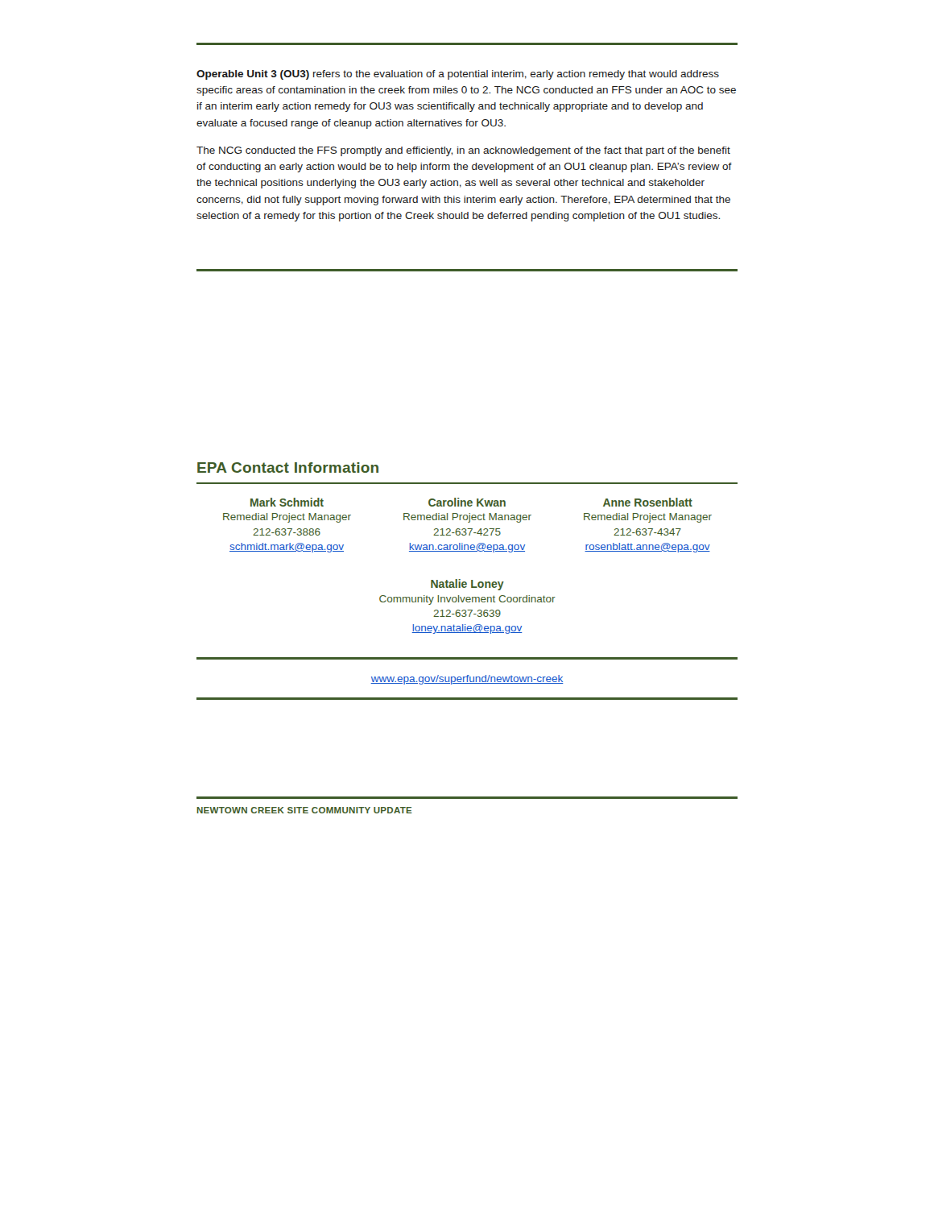Operable Unit 3 (OU3) refers to the evaluation of a potential interim, early action remedy that would address specific areas of contamination in the creek from miles 0 to 2. The NCG conducted an FFS under an AOC to see if an interim early action remedy for OU3 was scientifically and technically appropriate and to develop and evaluate a focused range of cleanup action alternatives for OU3.
The NCG conducted the FFS promptly and efficiently, in an acknowledgement of the fact that part of the benefit of conducting an early action would be to help inform the development of an OU1 cleanup plan. EPA’s review of the technical positions underlying the OU3 early action, as well as several other technical and stakeholder concerns, did not fully support moving forward with this interim early action. Therefore, EPA determined that the selection of a remedy for this portion of the Creek should be deferred pending completion of the OU1 studies.
EPA Contact Information
| Mark Schmidt Remedial Project Manager 212-637-3886 schmidt.mark@epa.gov | Caroline Kwan Remedial Project Manager 212-637-4275 kwan.caroline@epa.gov | Anne Rosenblatt Remedial Project Manager 212-637-4347 rosenblatt.anne@epa.gov |
Natalie Loney
Community Involvement Coordinator
212-637-3639
loney.natalie@epa.gov
www.epa.gov/superfund/newtown-creek
NEWTOWN CREEK SITE COMMUNITY UPDATE